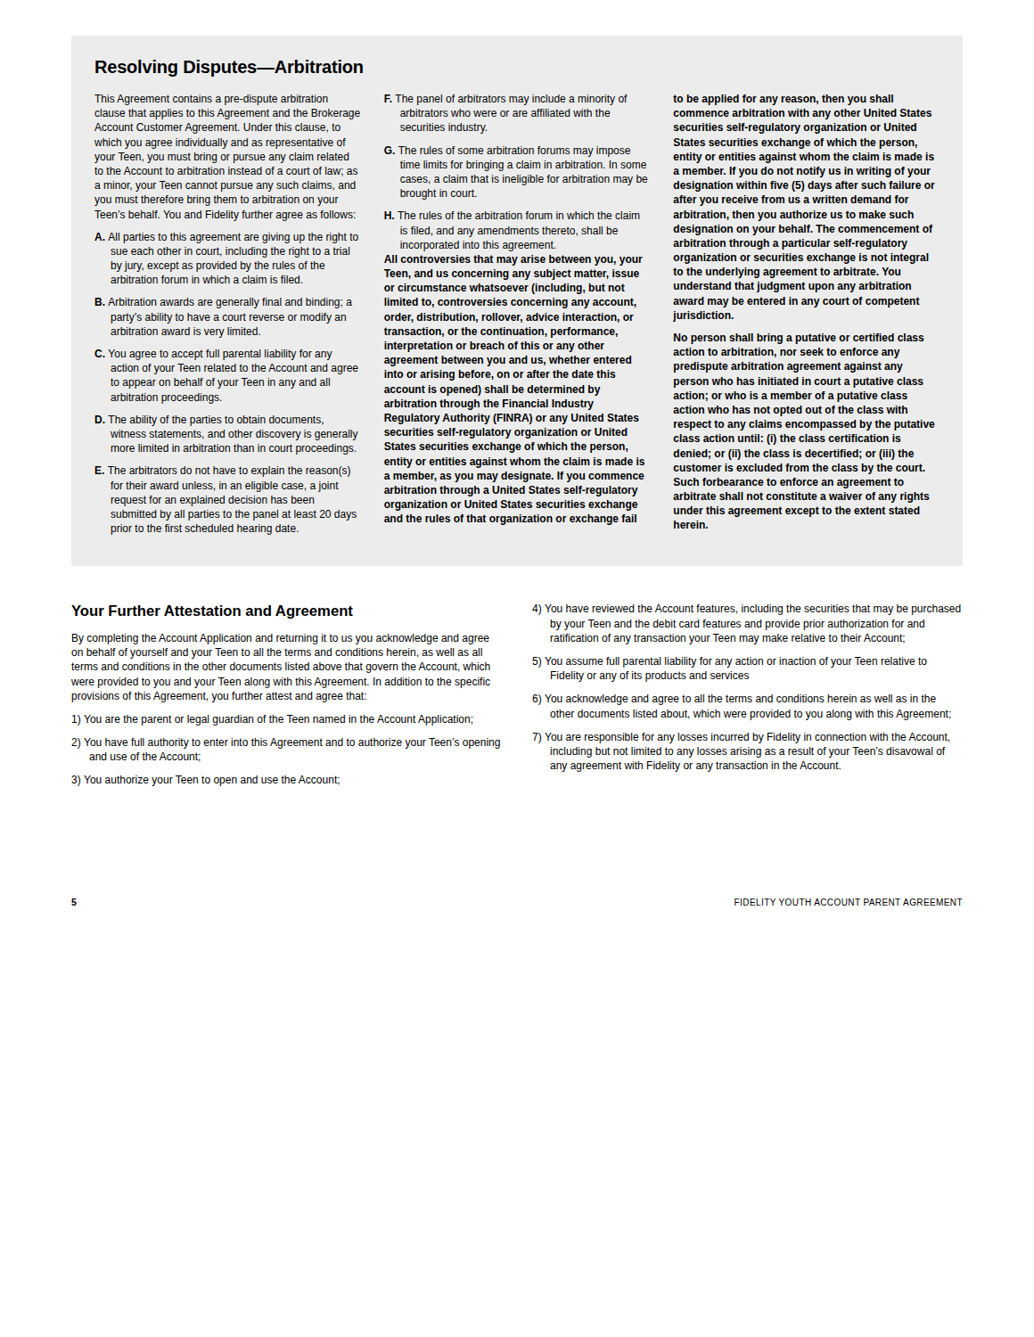Resolving Disputes—Arbitration
This Agreement contains a pre-dispute arbitration clause that applies to this Agreement and the Brokerage Account Customer Agreement. Under this clause, to which you agree individually and as representative of your Teen, you must bring or pursue any claim related to the Account to arbitration instead of a court of law; as a minor, your Teen cannot pursue any such claims, and you must therefore bring them to arbitration on your Teen’s behalf. You and Fidelity further agree as follows:
A. All parties to this agreement are giving up the right to sue each other in court, including the right to a trial by jury, except as provided by the rules of the arbitration forum in which a claim is filed.
B. Arbitration awards are generally final and binding; a party’s ability to have a court reverse or modify an arbitration award is very limited.
C. You agree to accept full parental liability for any action of your Teen related to the Account and agree to appear on behalf of your Teen in any and all arbitration proceedings.
D. The ability of the parties to obtain documents, witness statements, and other discovery is generally more limited in arbitration than in court proceedings.
E. The arbitrators do not have to explain the reason(s) for their award unless, in an eligible case, a joint request for an explained decision has been submitted by all parties to the panel at least 20 days prior to the first scheduled hearing date.
F. The panel of arbitrators may include a minority of arbitrators who were or are affiliated with the securities industry.
G. The rules of some arbitration forums may impose time limits for bringing a claim in arbitration. In some cases, a claim that is ineligible for arbitration may be brought in court.
H. The rules of the arbitration forum in which the claim is filed, and any amendments thereto, shall be incorporated into this agreement.
All controversies that may arise between you, your Teen, and us concerning any subject matter, issue or circumstance whatsoever (including, but not limited to, controversies concerning any account, order, distribution, rollover, advice interaction, or transaction, or the continuation, performance, interpretation or breach of this or any other agreement between you and us, whether entered into or arising before, on or after the date this account is opened) shall be determined by arbitration through the Financial Industry Regulatory Authority (FINRA) or any United States securities self-regulatory organization or United States securities exchange of which the person, entity or entities against whom the claim is made is a member, as you may designate. If you commence arbitration through a United States self-regulatory organization or United States securities exchange and the rules of that organization or exchange fail to be applied for any reason, then you shall commence arbitration with any other United States securities self-regulatory organization or United States securities exchange of which the person, entity or entities against whom the claim is made is a member. If you do not notify us in writing of your designation within five (5) days after such failure or after you receive from us a written demand for arbitration, then you authorize us to make such designation on your behalf. The commencement of arbitration through a particular self-regulatory organization or securities exchange is not integral to the underlying agreement to arbitrate. You understand that judgment upon any arbitration award may be entered in any court of competent jurisdiction.
No person shall bring a putative or certified class action to arbitration, nor seek to enforce any predispute arbitration agreement against any person who has initiated in court a putative class action; or who is a member of a putative class action who has not opted out of the class with respect to any claims encompassed by the putative class action until: (i) the class certification is denied; or (ii) the class is decertified; or (iii) the customer is excluded from the class by the court. Such forbearance to enforce an agreement to arbitrate shall not constitute a waiver of any rights under this agreement except to the extent stated herein.
Your Further Attestation and Agreement
By completing the Account Application and returning it to us you acknowledge and agree on behalf of yourself and your Teen to all the terms and conditions herein, as well as all terms and conditions in the other documents listed above that govern the Account, which were provided to you and your Teen along with this Agreement. In addition to the specific provisions of this Agreement, you further attest and agree that:
1) You are the parent or legal guardian of the Teen named in the Account Application;
2) You have full authority to enter into this Agreement and to authorize your Teen’s opening and use of the Account;
3) You authorize your Teen to open and use the Account;
4) You have reviewed the Account features, including the securities that may be purchased by your Teen and the debit card features and provide prior authorization for and ratification of any transaction your Teen may make relative to their Account;
5) You assume full parental liability for any action or inaction of your Teen relative to Fidelity or any of its products and services
6) You acknowledge and agree to all the terms and conditions herein as well as in the other documents listed about, which were provided to you along with this Agreement;
7) You are responsible for any losses incurred by Fidelity in connection with the Account, including but not limited to any losses arising as a result of your Teen’s disavowal of any agreement with Fidelity or any transaction in the Account.
5
FIDELITY YOUTH ACCOUNT PARENT AGREEMENT